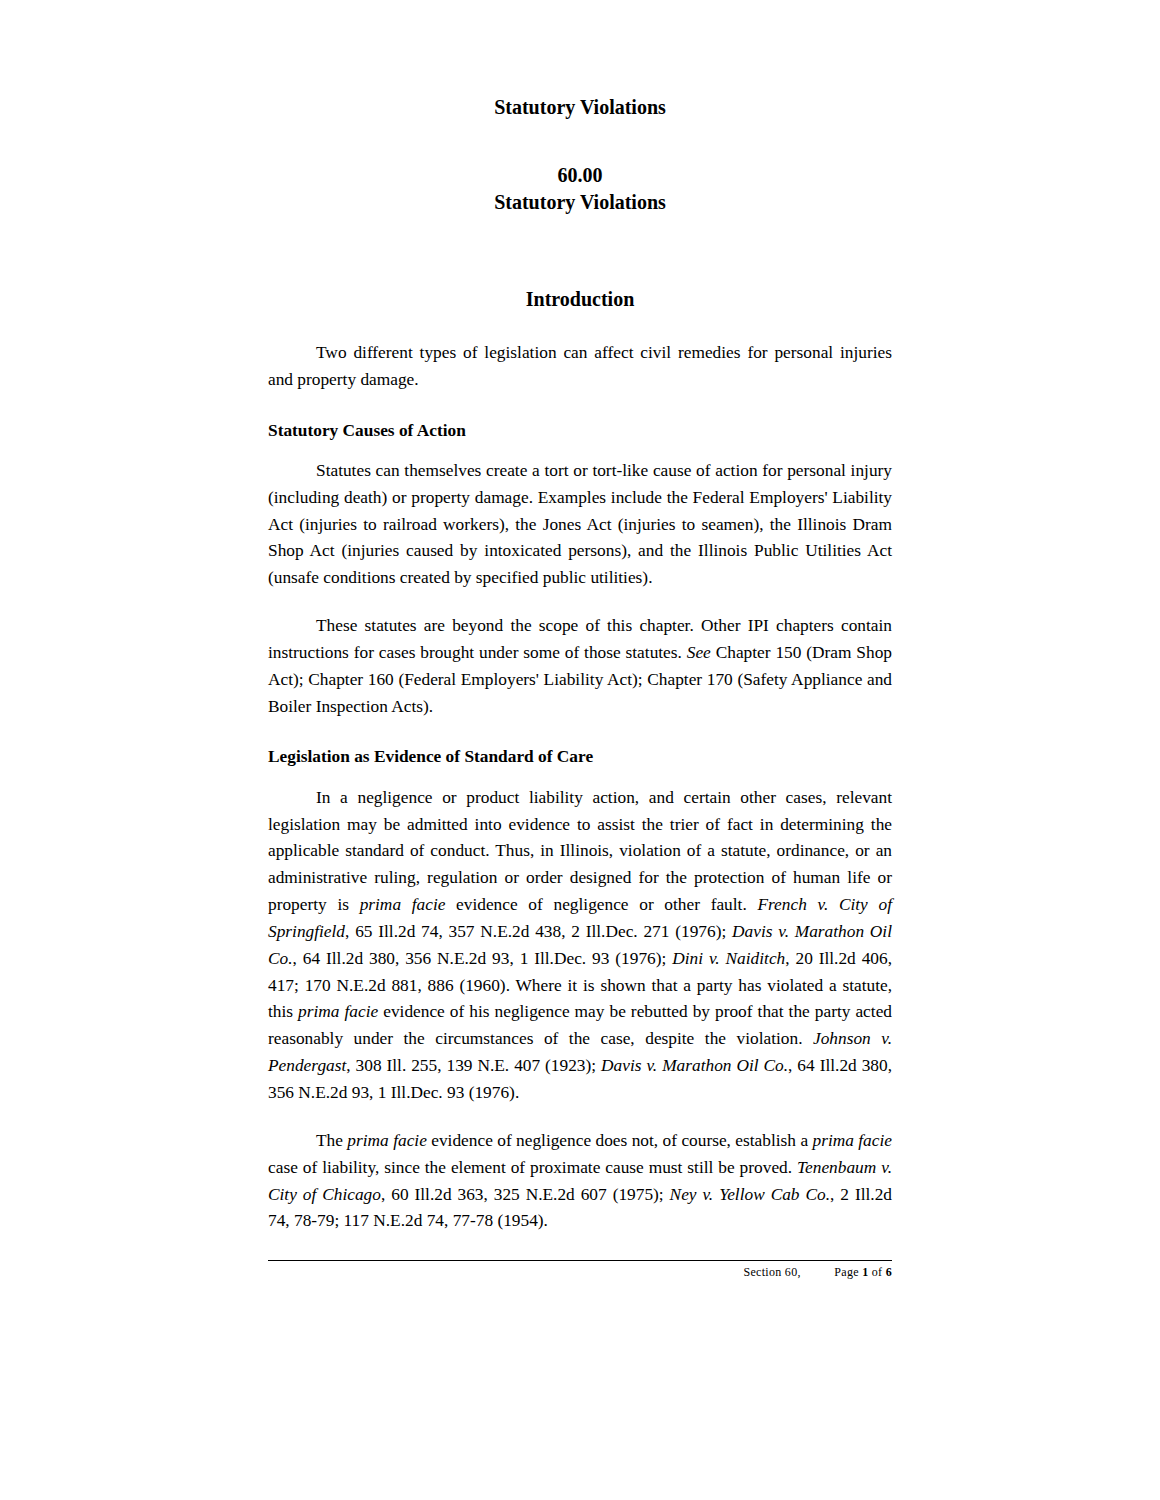Statutory Violations
60.00
Statutory Violations
Introduction
Two different types of legislation can affect civil remedies for personal injuries and property damage.
Statutory Causes of Action
Statutes can themselves create a tort or tort-like cause of action for personal injury (including death) or property damage. Examples include the Federal Employers' Liability Act (injuries to railroad workers), the Jones Act (injuries to seamen), the Illinois Dram Shop Act (injuries caused by intoxicated persons), and the Illinois Public Utilities Act (unsafe conditions created by specified public utilities).
These statutes are beyond the scope of this chapter. Other IPI chapters contain instructions for cases brought under some of those statutes. See Chapter 150 (Dram Shop Act); Chapter 160 (Federal Employers' Liability Act); Chapter 170 (Safety Appliance and Boiler Inspection Acts).
Legislation as Evidence of Standard of Care
In a negligence or product liability action, and certain other cases, relevant legislation may be admitted into evidence to assist the trier of fact in determining the applicable standard of conduct. Thus, in Illinois, violation of a statute, ordinance, or an administrative ruling, regulation or order designed for the protection of human life or property is prima facie evidence of negligence or other fault. French v. City of Springfield, 65 Ill.2d 74, 357 N.E.2d 438, 2 Ill.Dec. 271 (1976); Davis v. Marathon Oil Co., 64 Ill.2d 380, 356 N.E.2d 93, 1 Ill.Dec. 93 (1976); Dini v. Naiditch, 20 Ill.2d 406, 417; 170 N.E.2d 881, 886 (1960). Where it is shown that a party has violated a statute, this prima facie evidence of his negligence may be rebutted by proof that the party acted reasonably under the circumstances of the case, despite the violation. Johnson v. Pendergast, 308 Ill. 255, 139 N.E. 407 (1923); Davis v. Marathon Oil Co., 64 Ill.2d 380, 356 N.E.2d 93, 1 Ill.Dec. 93 (1976).
The prima facie evidence of negligence does not, of course, establish a prima facie case of liability, since the element of proximate cause must still be proved. Tenenbaum v. City of Chicago, 60 Ill.2d 363, 325 N.E.2d 607 (1975); Ney v. Yellow Cab Co., 2 Ill.2d 74, 78-79; 117 N.E.2d 74, 77-78 (1954).
Section 60, Page 1 of 6